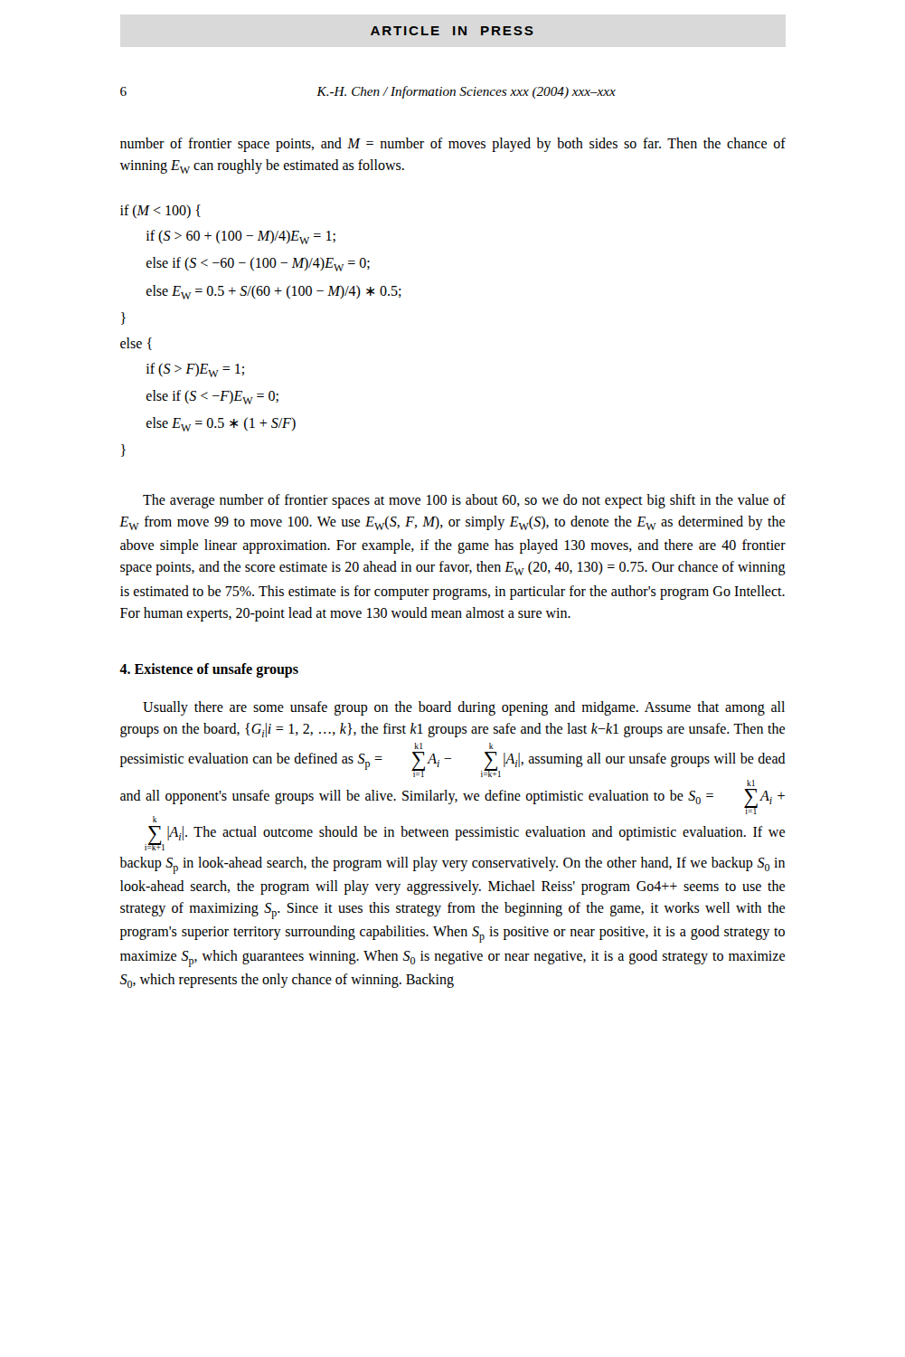ARTICLE IN PRESS
6 K.-H. Chen / Information Sciences xxx (2004) xxx–xxx
number of frontier space points, and M = number of moves played by both sides so far. Then the chance of winning EW can roughly be estimated as follows.
if (M < 100) { if (S > 60 + (100 − M)/4)EW = 1; else if (S < −60 − (100 − M)/4)EW = 0; else EW = 0.5 + S/(60 + (100 − M)/4) ∗ 0.5; } else { if (S > F)EW = 1; else if (S < −F)EW = 0; else EW = 0.5 ∗ (1 + S/F) }
The average number of frontier spaces at move 100 is about 60, so we do not expect big shift in the value of EW from move 99 to move 100. We use EW(S, F, M), or simply EW(S), to denote the EW as determined by the above simple linear approximation. For example, if the game has played 130 moves, and there are 40 frontier space points, and the score estimate is 20 ahead in our favor, then EW (20, 40, 130) = 0.75. Our chance of winning is estimated to be 75%. This estimate is for computer programs, in particular for the author's program Go Intellect. For human experts, 20-point lead at move 130 would mean almost a sure win.
4. Existence of unsafe groups
Usually there are some unsafe group on the board during opening and midgame. Assume that among all groups on the board, {Gi|i = 1, 2, …, k}, the first k1 groups are safe and the last k−k1 groups are unsafe. Then the pessimistic evaluation can be defined as Sp = k1∑i=1 Ai − k∑i=k+1|Ai|, assuming all our unsafe groups will be dead and all opponent's unsafe groups will be alive. Similarly, we define optimistic evaluation to be S0 = k1∑i=1 Ai + k∑i=k+1|Ai|. The actual outcome should be in between pessimistic evaluation and optimistic evaluation. If we backup Sp in look-ahead search, the program will play very conservatively. On the other hand, If we backup S0 in look-ahead search, the program will play very aggressively. Michael Reiss' program Go4++ seems to use the strategy of maximizing Sp. Since it uses this strategy from the beginning of the game, it works well with the program's superior territory surrounding capabilities. When Sp is positive or near positive, it is a good strategy to maximize Sp, which guarantees winning. When S0 is negative or near negative, it is a good strategy to maximize S0, which represents the only chance of winning. Backing